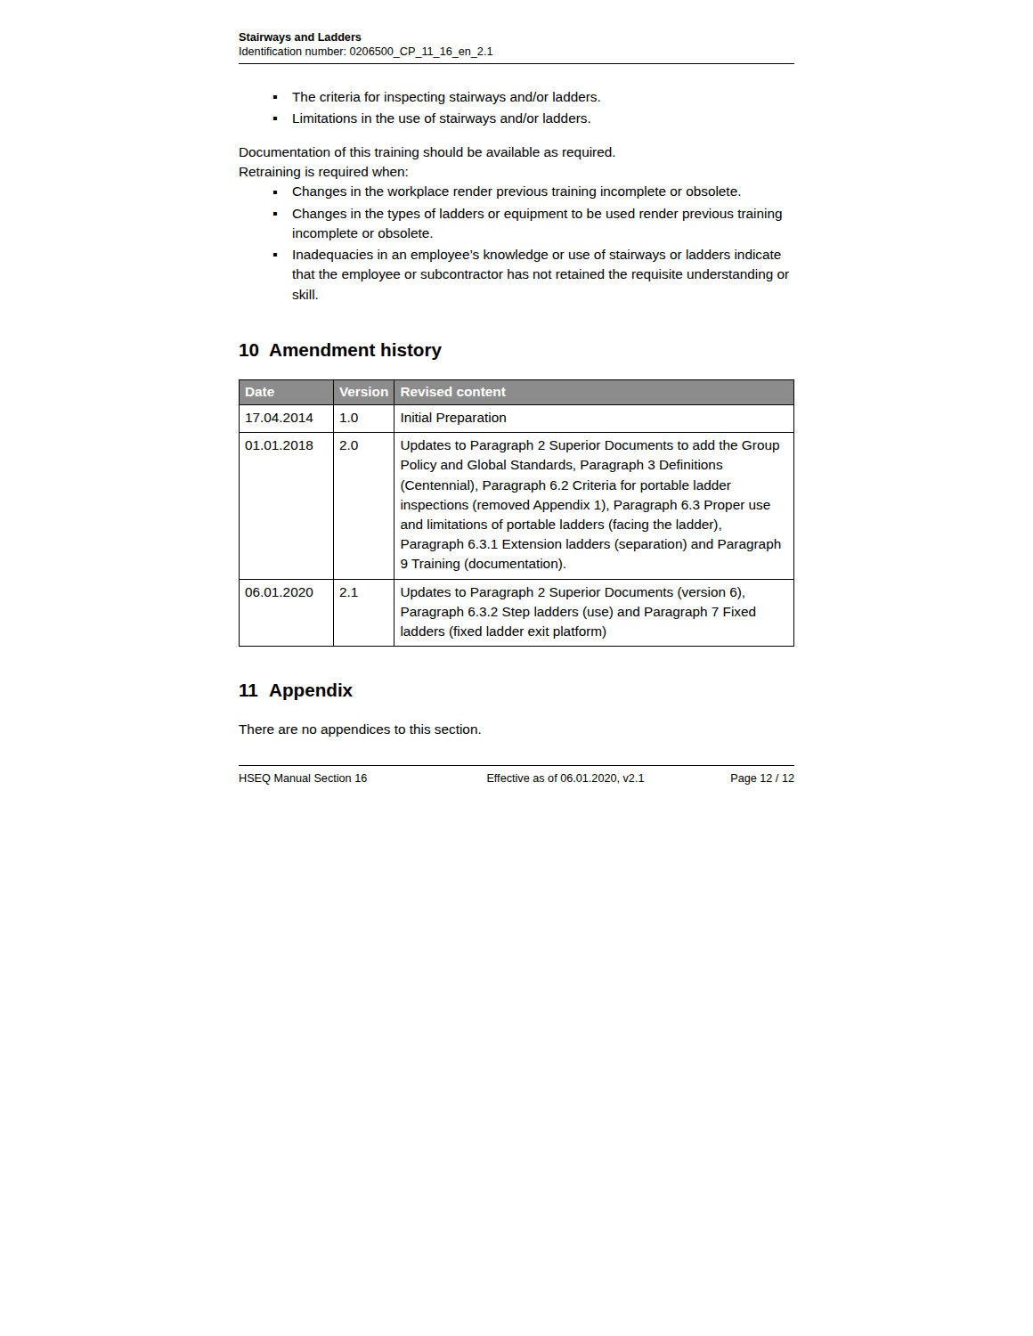Stairways and Ladders
Identification number: 0206500_CP_11_16_en_2.1
The criteria for inspecting stairways and/or ladders.
Limitations in the use of stairways and/or ladders.
Documentation of this training should be available as required.
Retraining is required when:
Changes in the workplace render previous training incomplete or obsolete.
Changes in the types of ladders or equipment to be used render previous training incomplete or obsolete.
Inadequacies in an employee’s knowledge or use of stairways or ladders indicate that the employee or subcontractor has not retained the requisite understanding or skill.
10 Amendment history
| Date | Version | Revised content |
| --- | --- | --- |
| 17.04.2014 | 1.0 | Initial Preparation |
| 01.01.2018 | 2.0 | Updates to Paragraph 2 Superior Documents to add the Group Policy and Global Standards, Paragraph 3 Definitions (Centennial), Paragraph 6.2 Criteria for portable ladder inspections (removed Appendix 1), Paragraph 6.3 Proper use and limitations of portable ladders (facing the ladder), Paragraph 6.3.1 Extension ladders (separation) and Paragraph 9 Training (documentation). |
| 06.01.2020 | 2.1 | Updates to Paragraph 2 Superior Documents (version 6), Paragraph 6.3.2 Step ladders (use) and Paragraph 7 Fixed ladders (fixed ladder exit platform) |
11 Appendix
There are no appendices to this section.
HSEQ Manual Section 16
Effective as of 06.01.2020, v2.1
Page 12 / 12